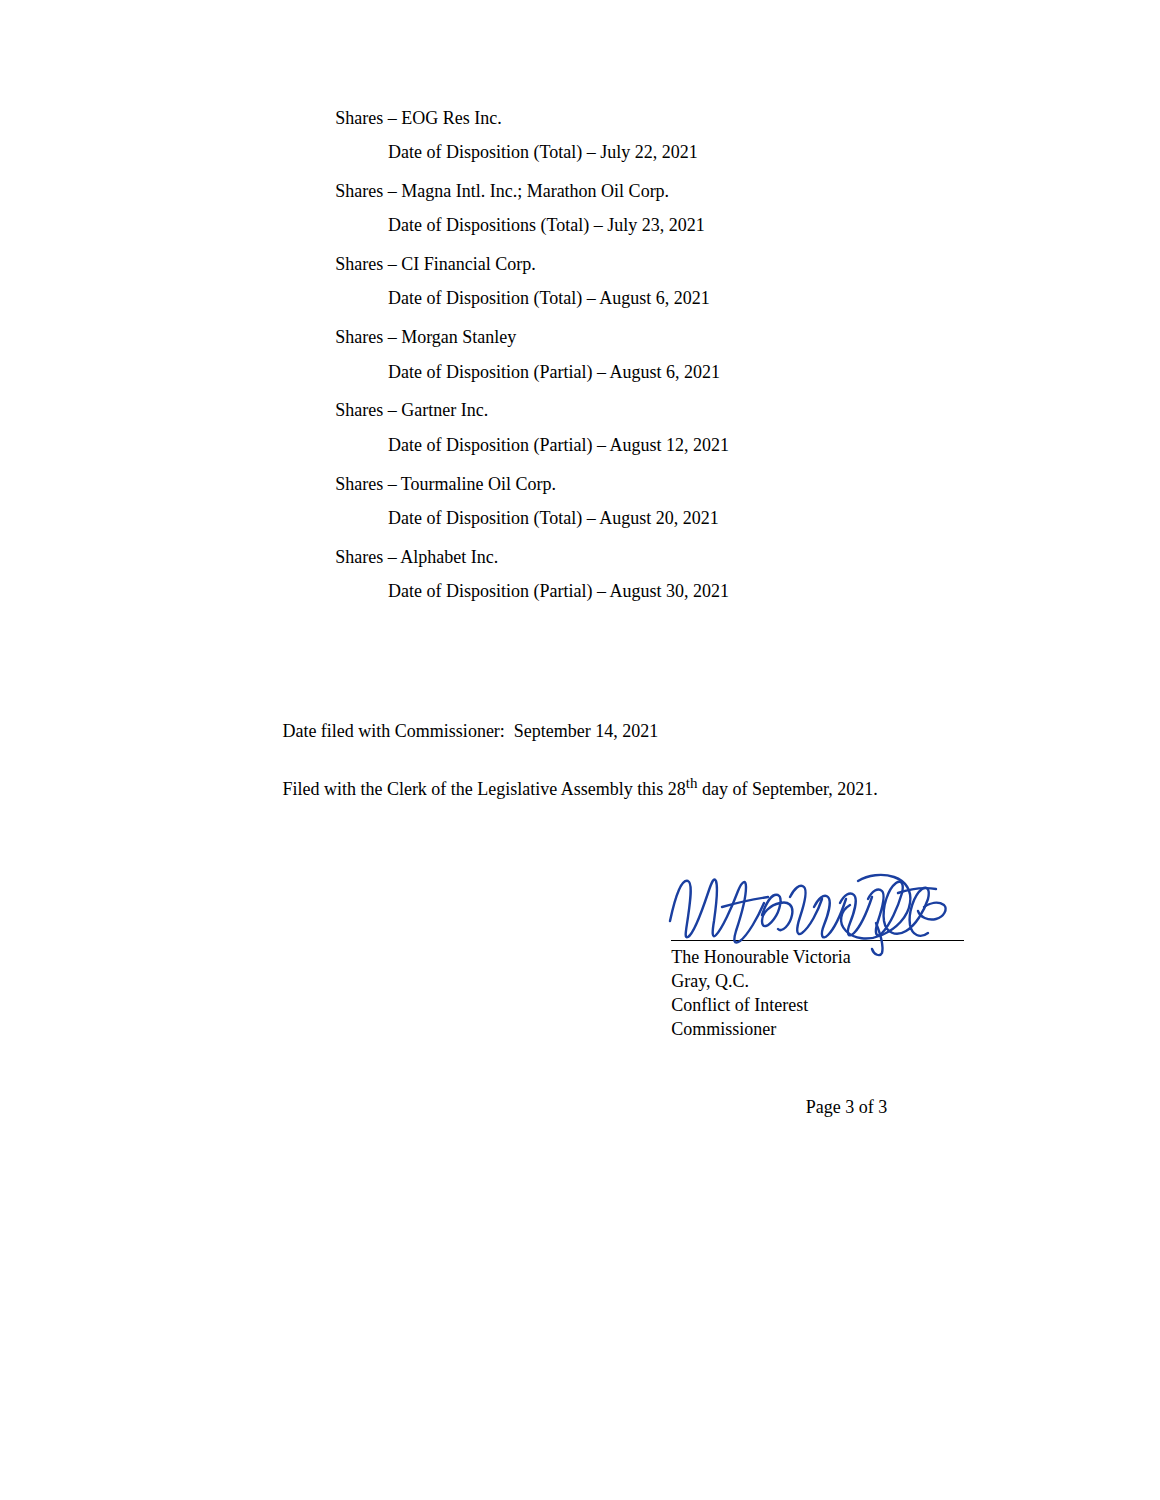Shares – EOG Res Inc.
Date of Disposition (Total) – July 22, 2021
Shares – Magna Intl. Inc.; Marathon Oil Corp.
Date of Dispositions (Total) – July 23, 2021
Shares – CI Financial Corp.
Date of Disposition (Total) – August 6, 2021
Shares – Morgan Stanley
Date of Disposition (Partial) – August 6, 2021
Shares – Gartner Inc.
Date of Disposition (Partial) – August 12, 2021
Shares – Tourmaline Oil Corp.
Date of Disposition (Total) – August 20, 2021
Shares – Alphabet Inc.
Date of Disposition (Partial) – August 30, 2021
Date filed with Commissioner: September 14, 2021
Filed with the Clerk of the Legislative Assembly this 28th day of September, 2021.
The Honourable Victoria Gray, Q.C.
Conflict of Interest Commissioner
Page 3 of 3